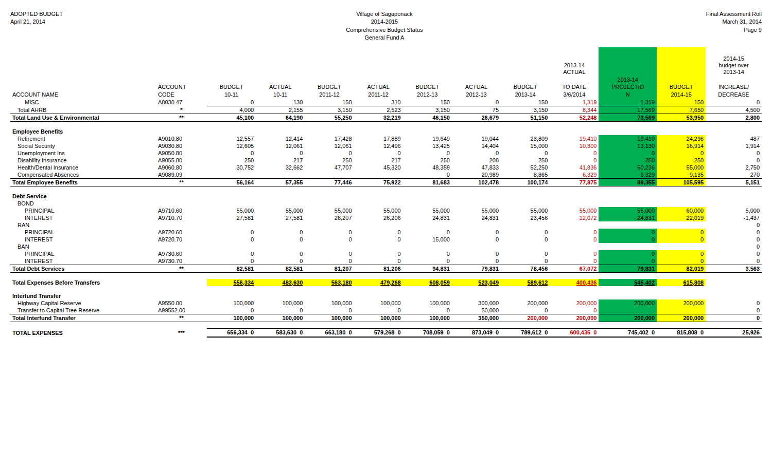ADOPTED BUDGET
April 21, 2014
Village of Sagaponack
2014-2015
Comprehensive Budget Status
General Fund A
Final Assessment Roll
March 31, 2014
Page 9
| | | | | | | | | | 2013-14 ACTUAL | | | 2014-15 budget over 2013-14 |
| --- | --- | --- | --- | --- | --- | --- | --- | --- | --- | --- | --- | --- |
| | ACCOUNT | BUDGET | ACTUAL | BUDGET | ACTUAL | BUDGET | ACTUAL | BUDGET | TO DATE | 2013-14 PROJECTIO | BUDGET | INCREASE/ |
| ACCOUNT NAME | CODE | 10-11 | 10-11 | 2011-12 | 2011-12 | 2012-13 | 2012-13 | 2013-14 | 3/6/2014 | N | 2014-15 | DECREASE |
| MISC. | A8030.47 | 0 | 130 | 150 | 310 | 150 | 0 | 150 | 1,319 | 1,319 | 150 | 0 |
| Total AHRB | * | 4,000 | 2,155 | 3,150 | 2,523 | 3,150 | 75 | 3,150 | 8,344 | 17,569 | 7,650 | 4,500 |
| Total Land Use & Environmental | ** | 45,100 | 64,190 | 55,250 | 32,219 | 46,150 | 26,679 | 51,150 | 52,248 | 73,569 | 53,950 | 2,800 |
| Employee Benefits | | |
| Retirement | A9010.80 | 12,557 | 12,414 | 17,428 | 17,889 | 19,649 | 19,044 | 23,809 | 19,410 | 19,410 | 24,296 | 487 |
| Social Security | A9030.80 | 12,605 | 12,061 | 12,061 | 12,496 | 13,425 | 14,404 | 15,000 | 10,300 | 13,130 | 16,914 | 1,914 |
| Unemployment Ins | A9050.80 | 0 | 0 | 0 | 0 | 0 | 0 | 0 | 0 | 0 | 0 | 0 |
| Disability Insurance | A9055.80 | 250 | 217 | 250 | 217 | 250 | 208 | 250 | 0 | 250 | 250 | 0 |
| Health/Dental Insurance | A9060.80 | 30,752 | 32,662 | 47,707 | 45,320 | 48,359 | 47,833 | 52,250 | 41,836 | 50,236 | 55,000 | 2,750 |
| Compensated Absences | A9089.09 | | | | | 0 | 20,989 | 8,865 | 6,329 | 6,329 | 9,135 | 270 |
| Total Employee Benefits | ** | 56,164 | 57,355 | 77,446 | 75,922 | 81,683 | 102,478 | 100,174 | 77,875 | 89,355 | 105,595 | 5,151 |
| Debt Service | | |
| BOND | | |
| PRINCIPAL | A9710.60 | 55,000 | 55,000 | 55,000 | 55,000 | 55,000 | 55,000 | 55,000 | 55,000 | 55,000 | 60,000 | 5,000 |
| INTEREST | A9710.70 | 27,581 | 27,581 | 26,207 | 26,206 | 24,831 | 24,831 | 23,456 | 12,072 | 24,831 | 22,019 | -1,437 |
| RAN | | | 0 |
| PRINCIPAL | A9720.60 | 0 | 0 | 0 | 0 | 0 | 0 | 0 | 0 | 0 | 0 | 0 |
| INTEREST | A9720.70 | 0 | 0 | 0 | 0 | 15,000 | 0 | 0 | 0 | 0 | 0 | 0 |
| BAN | | | 0 |
| PRINCIPAL | A9730.60 | 0 | 0 | 0 | 0 | 0 | 0 | 0 | 0 | 0 | 0 | 0 |
| INTEREST | A9730.70 | 0 | 0 | 0 | 0 | 0 | 0 | 0 | 0 | 0 | 0 | 0 |
| Total Debt Services | ** | 82,581 | 82,581 | 81,207 | 81,206 | 94,831 | 79,831 | 78,456 | 67,072 | 79,831 | 82,019 | 3,563 |
| Total Expenses Before Transfers | | 556,334 | 483,630 | 563,180 | 479,268 | 608,059 | 523,049 | 589,612 | 400,436 | 545,402 | 615,808 | |
| Interfund Transfer | | |
| Highway Capital Reserve | A9550.00 | 100,000 | 100,000 | 100,000 | 100,000 | 100,000 | 300,000 | 200,000 | 200,000 | 200,000 | 200,000 | 0 |
| Transfer to Capital Tree Reserve | A99552.00 | 0 | 0 | 0 | 0 | 0 | 50,000 | 0 | 0 | | | 0 |
| Total Interfund Transfer | ** | 100,000 | 100,000 | 100,000 | 100,000 | 100,000 | 350,000 | 200,000 | 200,000 | 200,000 | 200,000 | 0 |
| TOTAL EXPENSES | *** | 656,334 0 | 583,630 0 | 663,180 0 | 579,268 0 | 708,059 0 | 873,049 0 | 789,612 0 | 600,436 0 | 745,402 0 | 815,808 0 | 25,926 |